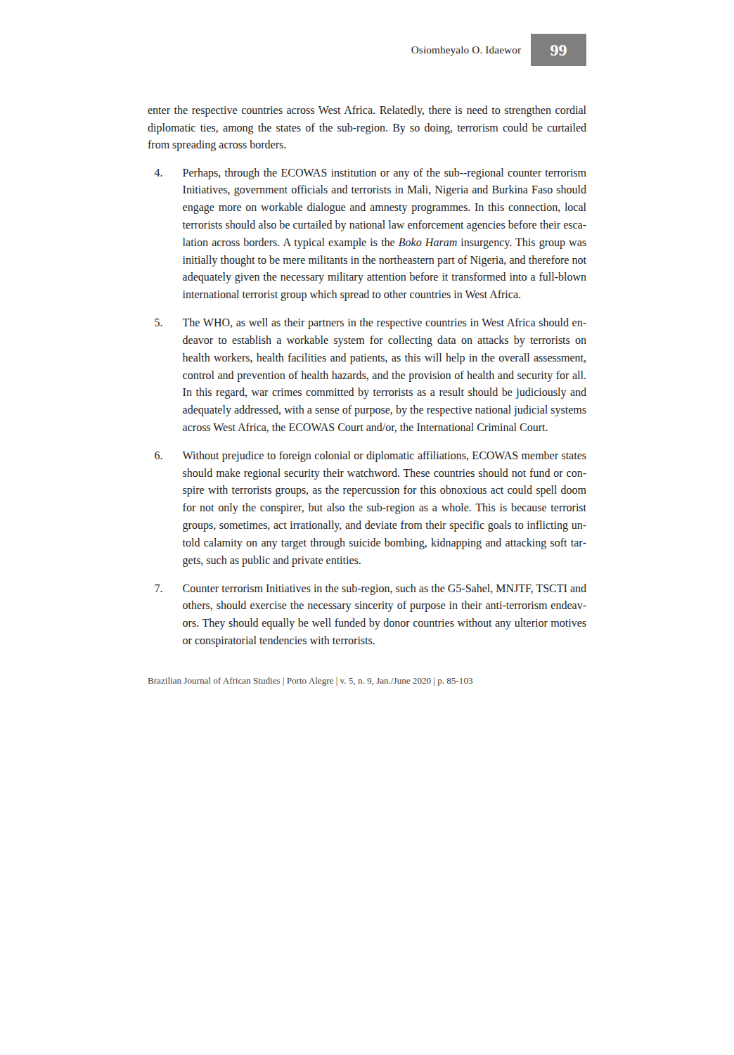Osiomheyalo O. Idaewor 99
enter the respective countries across West Africa. Relatedly, there is need to strengthen cordial diplomatic ties, among the states of the sub-region. By so doing, terrorism could be curtailed from spreading across borders.
Perhaps, through the ECOWAS institution or any of the sub--regional counter terrorism Initiatives, government officials and terrorists in Mali, Nigeria and Burkina Faso should engage more on workable dialogue and amnesty programmes. In this connection, local terrorists should also be curtailed by national law enforcement agencies before their escalation across borders. A typical example is the Boko Haram insurgency. This group was initially thought to be mere militants in the northeastern part of Nigeria, and therefore not adequately given the necessary military attention before it transformed into a full-blown international terrorist group which spread to other countries in West Africa.
The WHO, as well as their partners in the respective countries in West Africa should endeavor to establish a workable system for collecting data on attacks by terrorists on health workers, health facilities and patients, as this will help in the overall assessment, control and prevention of health hazards, and the provision of health and security for all. In this regard, war crimes committed by terrorists as a result should be judiciously and adequately addressed, with a sense of purpose, by the respective national judicial systems across West Africa, the ECOWAS Court and/or, the International Criminal Court.
Without prejudice to foreign colonial or diplomatic affiliations, ECOWAS member states should make regional security their watchword. These countries should not fund or conspire with terrorists groups, as the repercussion for this obnoxious act could spell doom for not only the conspirer, but also the sub-region as a whole. This is because terrorist groups, sometimes, act irrationally, and deviate from their specific goals to inflicting untold calamity on any target through suicide bombing, kidnapping and attacking soft targets, such as public and private entities.
Counter terrorism Initiatives in the sub-region, such as the G5-Sahel, MNJTF, TSCTI and others, should exercise the necessary sincerity of purpose in their anti-terrorism endeavors. They should equally be well funded by donor countries without any ulterior motives or conspiratorial tendencies with terrorists.
Brazilian Journal of African Studies | Porto Alegre | v. 5, n. 9, Jan./June 2020 | p. 85-103